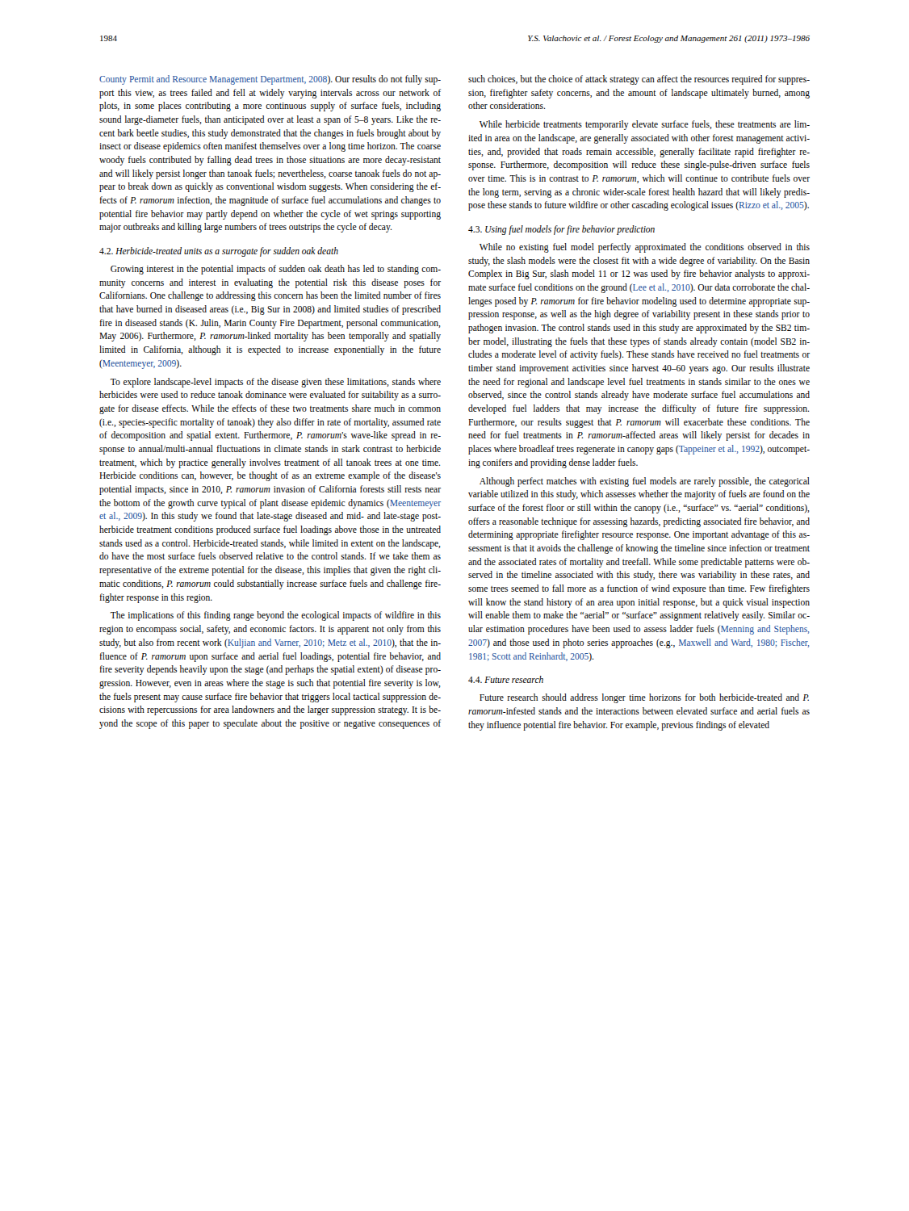1984 Y.S. Valachovic et al. / Forest Ecology and Management 261 (2011) 1973–1986
County Permit and Resource Management Department, 2008). Our results do not fully support this view, as trees failed and fell at widely varying intervals across our network of plots, in some places contributing a more continuous supply of surface fuels, including sound large-diameter fuels, than anticipated over at least a span of 5–8 years. Like the recent bark beetle studies, this study demonstrated that the changes in fuels brought about by insect or disease epidemics often manifest themselves over a long time horizon. The coarse woody fuels contributed by falling dead trees in those situations are more decay-resistant and will likely persist longer than tanoak fuels; nevertheless, coarse tanoak fuels do not appear to break down as quickly as conventional wisdom suggests. When considering the effects of P. ramorum infection, the magnitude of surface fuel accumulations and changes to potential fire behavior may partly depend on whether the cycle of wet springs supporting major outbreaks and killing large numbers of trees outstrips the cycle of decay.
4.2. Herbicide-treated units as a surrogate for sudden oak death
Growing interest in the potential impacts of sudden oak death has led to standing community concerns and interest in evaluating the potential risk this disease poses for Californians. One challenge to addressing this concern has been the limited number of fires that have burned in diseased areas (i.e., Big Sur in 2008) and limited studies of prescribed fire in diseased stands (K. Julin, Marin County Fire Department, personal communication, May 2006). Furthermore, P. ramorum-linked mortality has been temporally and spatially limited in California, although it is expected to increase exponentially in the future (Meentemeyer, 2009).
To explore landscape-level impacts of the disease given these limitations, stands where herbicides were used to reduce tanoak dominance were evaluated for suitability as a surrogate for disease effects. While the effects of these two treatments share much in common (i.e., species-specific mortality of tanoak) they also differ in rate of mortality, assumed rate of decomposition and spatial extent. Furthermore, P. ramorum's wave-like spread in response to annual/multi-annual fluctuations in climate stands in stark contrast to herbicide treatment, which by practice generally involves treatment of all tanoak trees at one time. Herbicide conditions can, however, be thought of as an extreme example of the disease's potential impacts, since in 2010, P. ramorum invasion of California forests still rests near the bottom of the growth curve typical of plant disease epidemic dynamics (Meentemeyer et al., 2009). In this study we found that late-stage diseased and mid- and late-stage post-herbicide treatment conditions produced surface fuel loadings above those in the untreated stands used as a control. Herbicide-treated stands, while limited in extent on the landscape, do have the most surface fuels observed relative to the control stands. If we take them as representative of the extreme potential for the disease, this implies that given the right climatic conditions, P. ramorum could substantially increase surface fuels and challenge firefighter response in this region.
The implications of this finding range beyond the ecological impacts of wildfire in this region to encompass social, safety, and economic factors. It is apparent not only from this study, but also from recent work (Kuljian and Varner, 2010; Metz et al., 2010), that the influence of P. ramorum upon surface and aerial fuel loadings, potential fire behavior, and fire severity depends heavily upon the stage (and perhaps the spatial extent) of disease progression. However, even in areas where the stage is such that potential fire severity is low, the fuels present may cause surface fire behavior that triggers local tactical suppression decisions with repercussions for area landowners and the larger suppression strategy. It is beyond the scope of this paper to speculate about the positive or negative consequences of such choices, but the choice of attack strategy can affect the resources required for suppression, firefighter safety concerns, and the amount of landscape ultimately burned, among other considerations.
While herbicide treatments temporarily elevate surface fuels, these treatments are limited in area on the landscape, are generally associated with other forest management activities, and, provided that roads remain accessible, generally facilitate rapid firefighter response. Furthermore, decomposition will reduce these single-pulse-driven surface fuels over time. This is in contrast to P. ramorum, which will continue to contribute fuels over the long term, serving as a chronic wider-scale forest health hazard that will likely predispose these stands to future wildfire or other cascading ecological issues (Rizzo et al., 2005).
4.3. Using fuel models for fire behavior prediction
While no existing fuel model perfectly approximated the conditions observed in this study, the slash models were the closest fit with a wide degree of variability. On the Basin Complex in Big Sur, slash model 11 or 12 was used by fire behavior analysts to approximate surface fuel conditions on the ground (Lee et al., 2010). Our data corroborate the challenges posed by P. ramorum for fire behavior modeling used to determine appropriate suppression response, as well as the high degree of variability present in these stands prior to pathogen invasion. The control stands used in this study are approximated by the SB2 timber model, illustrating the fuels that these types of stands already contain (model SB2 includes a moderate level of activity fuels). These stands have received no fuel treatments or timber stand improvement activities since harvest 40–60 years ago. Our results illustrate the need for regional and landscape level fuel treatments in stands similar to the ones we observed, since the control stands already have moderate surface fuel accumulations and developed fuel ladders that may increase the difficulty of future fire suppression. Furthermore, our results suggest that P. ramorum will exacerbate these conditions. The need for fuel treatments in P. ramorum-affected areas will likely persist for decades in places where broadleaf trees regenerate in canopy gaps (Tappeiner et al., 1992), outcompeting conifers and providing dense ladder fuels.
Although perfect matches with existing fuel models are rarely possible, the categorical variable utilized in this study, which assesses whether the majority of fuels are found on the surface of the forest floor or still within the canopy (i.e., “surface” vs. “aerial” conditions), offers a reasonable technique for assessing hazards, predicting associated fire behavior, and determining appropriate firefighter resource response. One important advantage of this assessment is that it avoids the challenge of knowing the timeline since infection or treatment and the associated rates of mortality and treefall. While some predictable patterns were observed in the timeline associated with this study, there was variability in these rates, and some trees seemed to fall more as a function of wind exposure than time. Few firefighters will know the stand history of an area upon initial response, but a quick visual inspection will enable them to make the “aerial” or “surface” assignment relatively easily. Similar ocular estimation procedures have been used to assess ladder fuels (Menning and Stephens, 2007) and those used in photo series approaches (e.g., Maxwell and Ward, 1980; Fischer, 1981; Scott and Reinhardt, 2005).
4.4. Future research
Future research should address longer time horizons for both herbicide-treated and P. ramorum-infested stands and the interactions between elevated surface and aerial fuels as they influence potential fire behavior. For example, previous findings of elevated